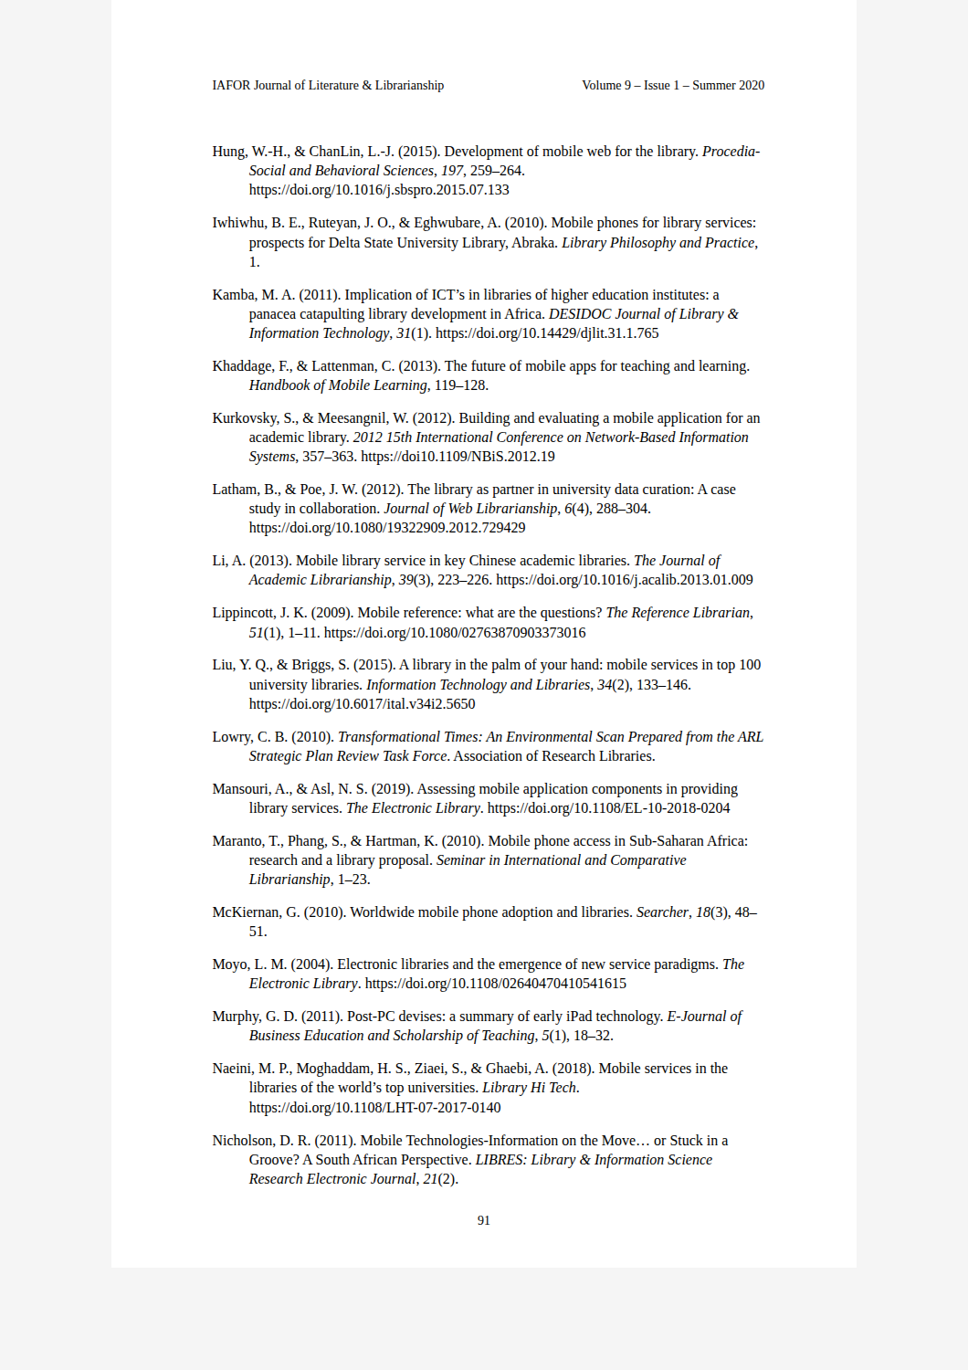IAFOR Journal of Literature & Librarianship
Volume 9 – Issue 1 – Summer 2020
Hung, W.-H., & ChanLin, L.-J. (2015). Development of mobile web for the library. Procedia-Social and Behavioral Sciences, 197, 259–264. https://doi.org/10.1016/j.sbspro.2015.07.133
Iwhiwhu, B. E., Ruteyan, J. O., & Eghwubare, A. (2010). Mobile phones for library services: prospects for Delta State University Library, Abraka. Library Philosophy and Practice, 1.
Kamba, M. A. (2011). Implication of ICT’s in libraries of higher education institutes: a panacea catapulting library development in Africa. DESIDOC Journal of Library & Information Technology, 31(1). https://doi.org/10.14429/djlit.31.1.765
Khaddage, F., & Lattenman, C. (2013). The future of mobile apps for teaching and learning. Handbook of Mobile Learning, 119–128.
Kurkovsky, S., & Meesangnil, W. (2012). Building and evaluating a mobile application for an academic library. 2012 15th International Conference on Network-Based Information Systems, 357–363. https://doi10.1109/NBiS.2012.19
Latham, B., & Poe, J. W. (2012). The library as partner in university data curation: A case study in collaboration. Journal of Web Librarianship, 6(4), 288–304. https://doi.org/10.1080/19322909.2012.729429
Li, A. (2013). Mobile library service in key Chinese academic libraries. The Journal of Academic Librarianship, 39(3), 223–226. https://doi.org/10.1016/j.acalib.2013.01.009
Lippincott, J. K. (2009). Mobile reference: what are the questions? The Reference Librarian, 51(1), 1–11. https://doi.org/10.1080/02763870903373016
Liu, Y. Q., & Briggs, S. (2015). A library in the palm of your hand: mobile services in top 100 university libraries. Information Technology and Libraries, 34(2), 133–146. https://doi.org/10.6017/ital.v34i2.5650
Lowry, C. B. (2010). Transformational Times: An Environmental Scan Prepared from the ARL Strategic Plan Review Task Force. Association of Research Libraries.
Mansouri, A., & Asl, N. S. (2019). Assessing mobile application components in providing library services. The Electronic Library. https://doi.org/10.1108/EL-10-2018-0204
Maranto, T., Phang, S., & Hartman, K. (2010). Mobile phone access in Sub-Saharan Africa: research and a library proposal. Seminar in International and Comparative Librarianship, 1–23.
McKiernan, G. (2010). Worldwide mobile phone adoption and libraries. Searcher, 18(3), 48–51.
Moyo, L. M. (2004). Electronic libraries and the emergence of new service paradigms. The Electronic Library. https://doi.org/10.1108/02640470410541615
Murphy, G. D. (2011). Post-PC devises: a summary of early iPad technology. E-Journal of Business Education and Scholarship of Teaching, 5(1), 18–32.
Naeini, M. P., Moghaddam, H. S., Ziaei, S., & Ghaebi, A. (2018). Mobile services in the libraries of the world’s top universities. Library Hi Tech. https://doi.org/10.1108/LHT-07-2017-0140
Nicholson, D. R. (2011). Mobile Technologies-Information on the Move… or Stuck in a Groove? A South African Perspective. LIBRES: Library & Information Science Research Electronic Journal, 21(2).
91